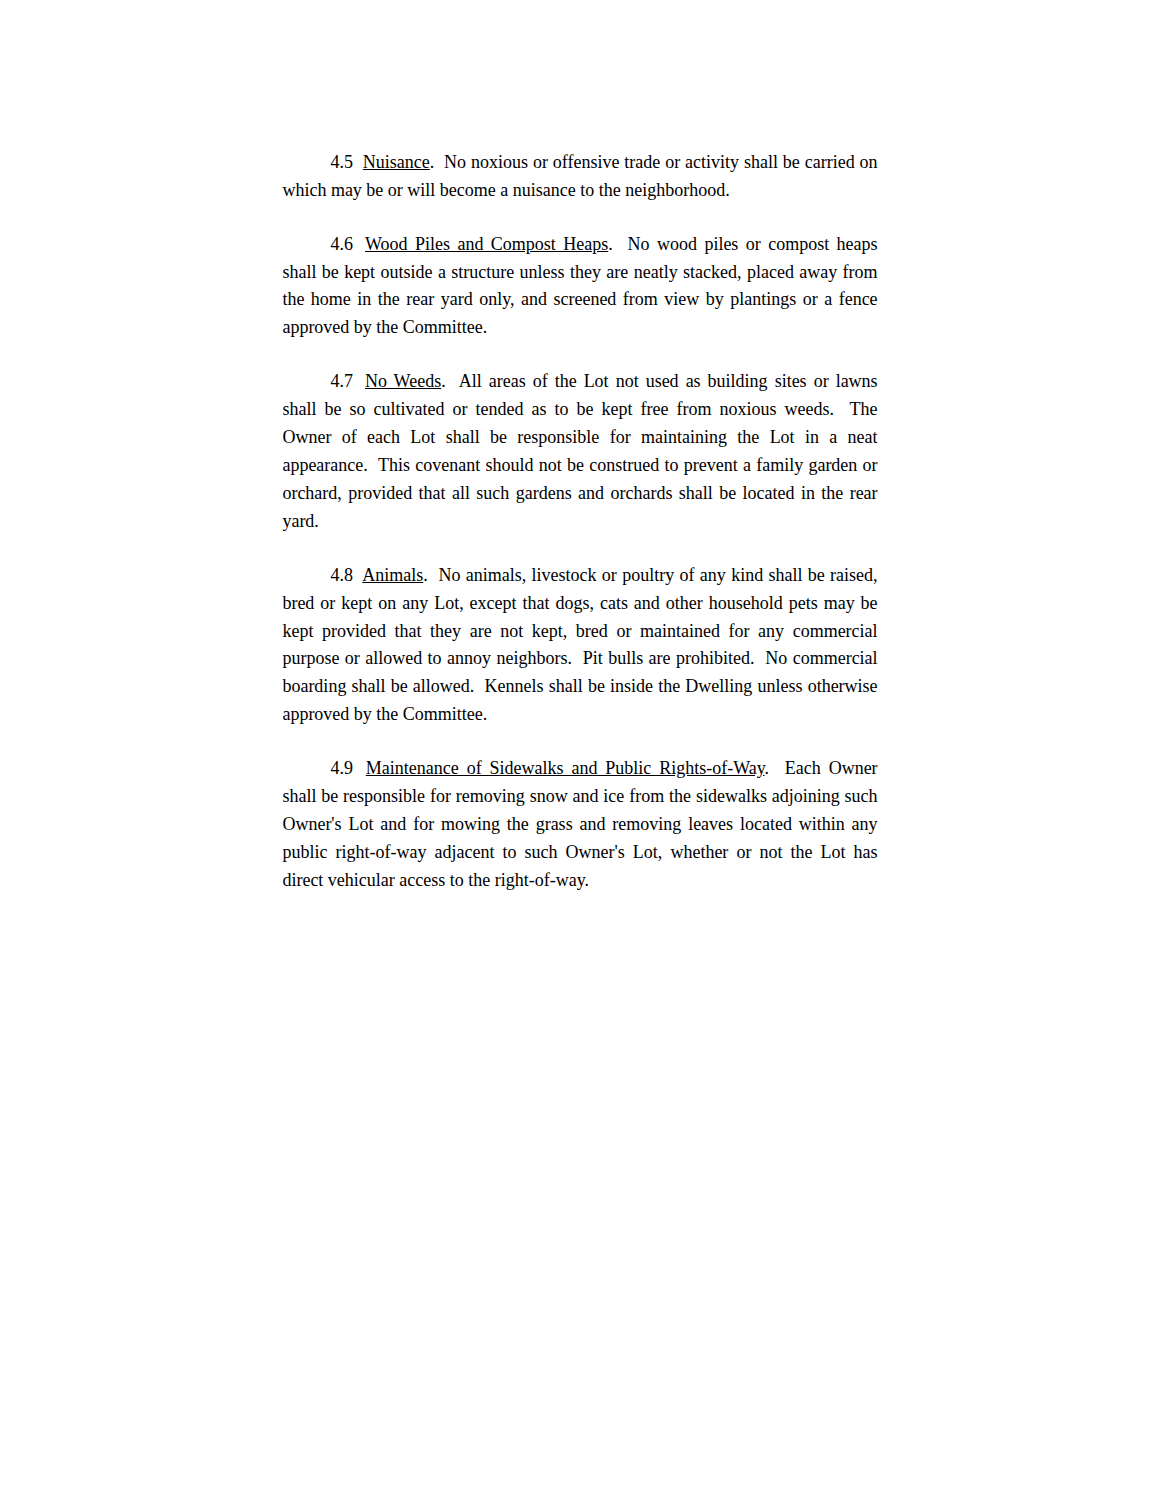4.5 Nuisance. No noxious or offensive trade or activity shall be carried on which may be or will become a nuisance to the neighborhood.
4.6 Wood Piles and Compost Heaps. No wood piles or compost heaps shall be kept outside a structure unless they are neatly stacked, placed away from the home in the rear yard only, and screened from view by plantings or a fence approved by the Committee.
4.7 No Weeds. All areas of the Lot not used as building sites or lawns shall be so cultivated or tended as to be kept free from noxious weeds. The Owner of each Lot shall be responsible for maintaining the Lot in a neat appearance. This covenant should not be construed to prevent a family garden or orchard, provided that all such gardens and orchards shall be located in the rear yard.
4.8 Animals. No animals, livestock or poultry of any kind shall be raised, bred or kept on any Lot, except that dogs, cats and other household pets may be kept provided that they are not kept, bred or maintained for any commercial purpose or allowed to annoy neighbors. Pit bulls are prohibited. No commercial boarding shall be allowed. Kennels shall be inside the Dwelling unless otherwise approved by the Committee.
4.9 Maintenance of Sidewalks and Public Rights-of-Way. Each Owner shall be responsible for removing snow and ice from the sidewalks adjoining such Owner's Lot and for mowing the grass and removing leaves located within any public right-of-way adjacent to such Owner's Lot, whether or not the Lot has direct vehicular access to the right-of-way.